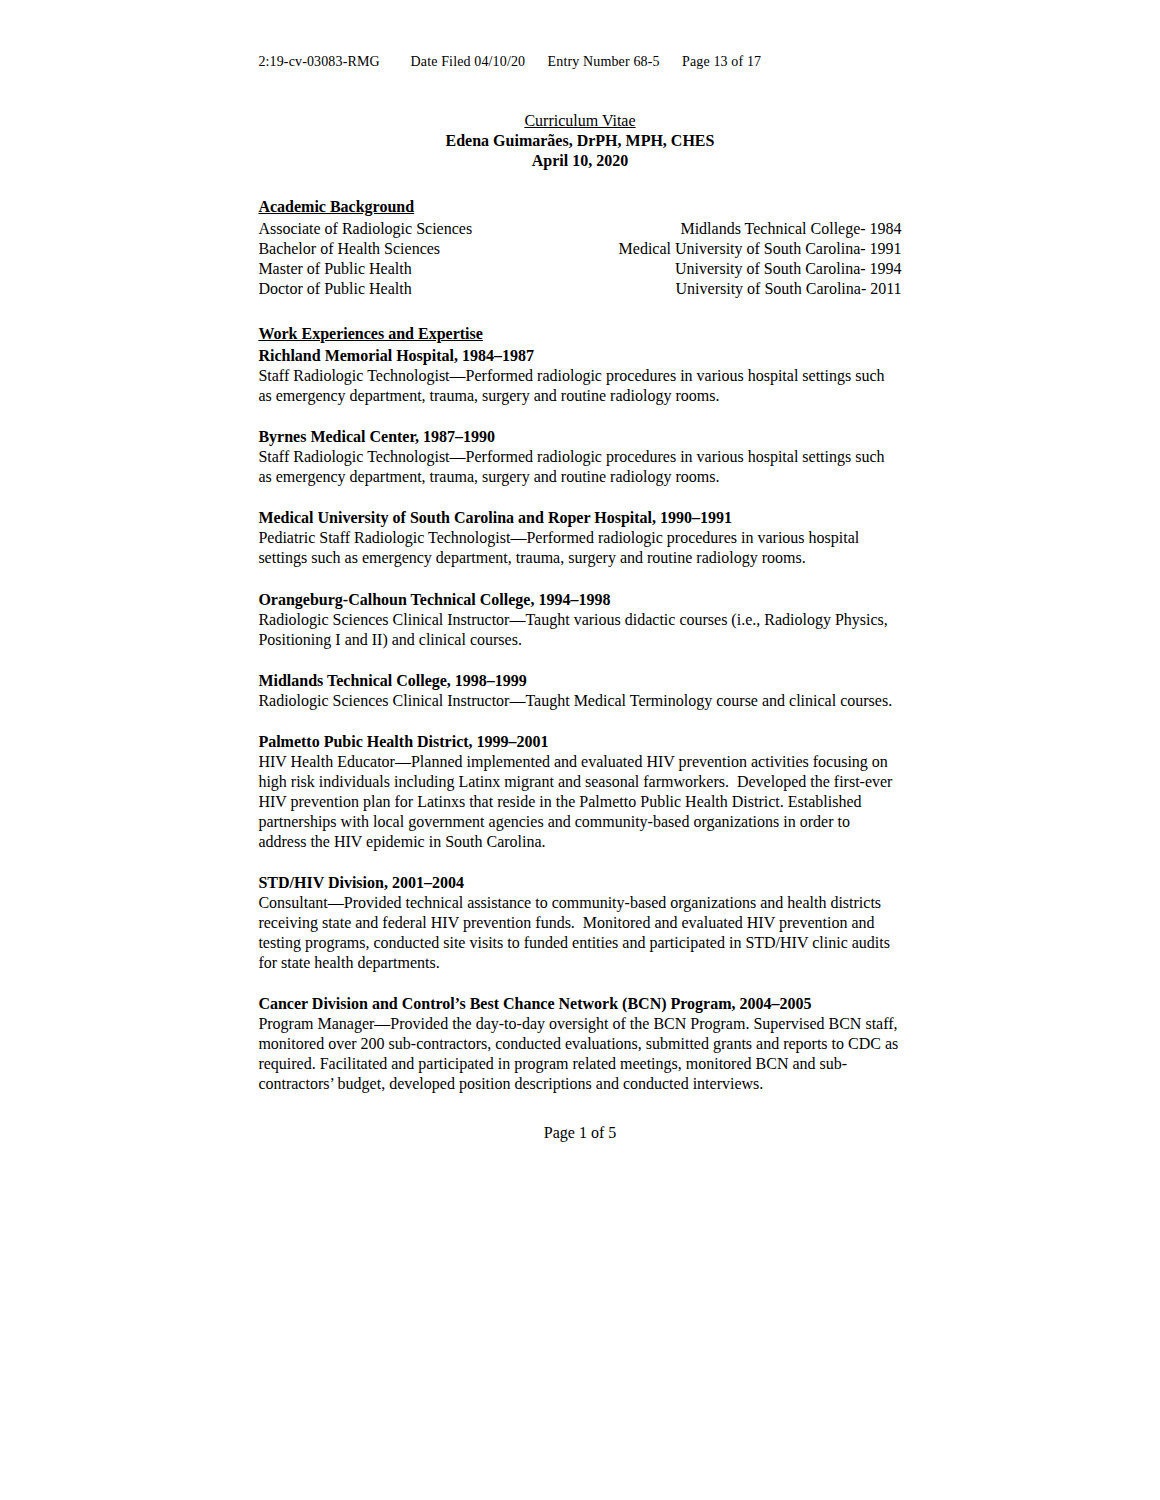2:19-cv-03083-RMG Date Filed 04/10/20 Entry Number 68-5 Page 13 of 17
Curriculum Vitae
Edena Guimarães, DrPH, MPH, CHES
April 10, 2020
Academic Background
| Associate of Radiologic Sciences | Midlands Technical College- 1984 |
| Bachelor of Health Sciences | Medical University of South Carolina- 1991 |
| Master of Public Health | University of South Carolina- 1994 |
| Doctor of Public Health | University of South Carolina- 2011 |
Work Experiences and Expertise
Richland Memorial Hospital, 1984–1987
Staff Radiologic Technologist—Performed radiologic procedures in various hospital settings such as emergency department, trauma, surgery and routine radiology rooms.
Byrnes Medical Center, 1987–1990
Staff Radiologic Technologist—Performed radiologic procedures in various hospital settings such as emergency department, trauma, surgery and routine radiology rooms.
Medical University of South Carolina and Roper Hospital, 1990–1991
Pediatric Staff Radiologic Technologist—Performed radiologic procedures in various hospital settings such as emergency department, trauma, surgery and routine radiology rooms.
Orangeburg-Calhoun Technical College, 1994–1998
Radiologic Sciences Clinical Instructor—Taught various didactic courses (i.e., Radiology Physics, Positioning I and II) and clinical courses.
Midlands Technical College, 1998–1999
Radiologic Sciences Clinical Instructor—Taught Medical Terminology course and clinical courses.
Palmetto Pubic Health District, 1999–2001
HIV Health Educator—Planned implemented and evaluated HIV prevention activities focusing on high risk individuals including Latinx migrant and seasonal farmworkers. Developed the first-ever HIV prevention plan for Latinxs that reside in the Palmetto Public Health District. Established partnerships with local government agencies and community-based organizations in order to address the HIV epidemic in South Carolina.
STD/HIV Division, 2001–2004
Consultant—Provided technical assistance to community-based organizations and health districts receiving state and federal HIV prevention funds. Monitored and evaluated HIV prevention and testing programs, conducted site visits to funded entities and participated in STD/HIV clinic audits for state health departments.
Cancer Division and Control’s Best Chance Network (BCN) Program, 2004–2005
Program Manager—Provided the day-to-day oversight of the BCN Program. Supervised BCN staff, monitored over 200 sub-contractors, conducted evaluations, submitted grants and reports to CDC as required. Facilitated and participated in program related meetings, monitored BCN and sub-contractors’ budget, developed position descriptions and conducted interviews.
Page 1 of 5